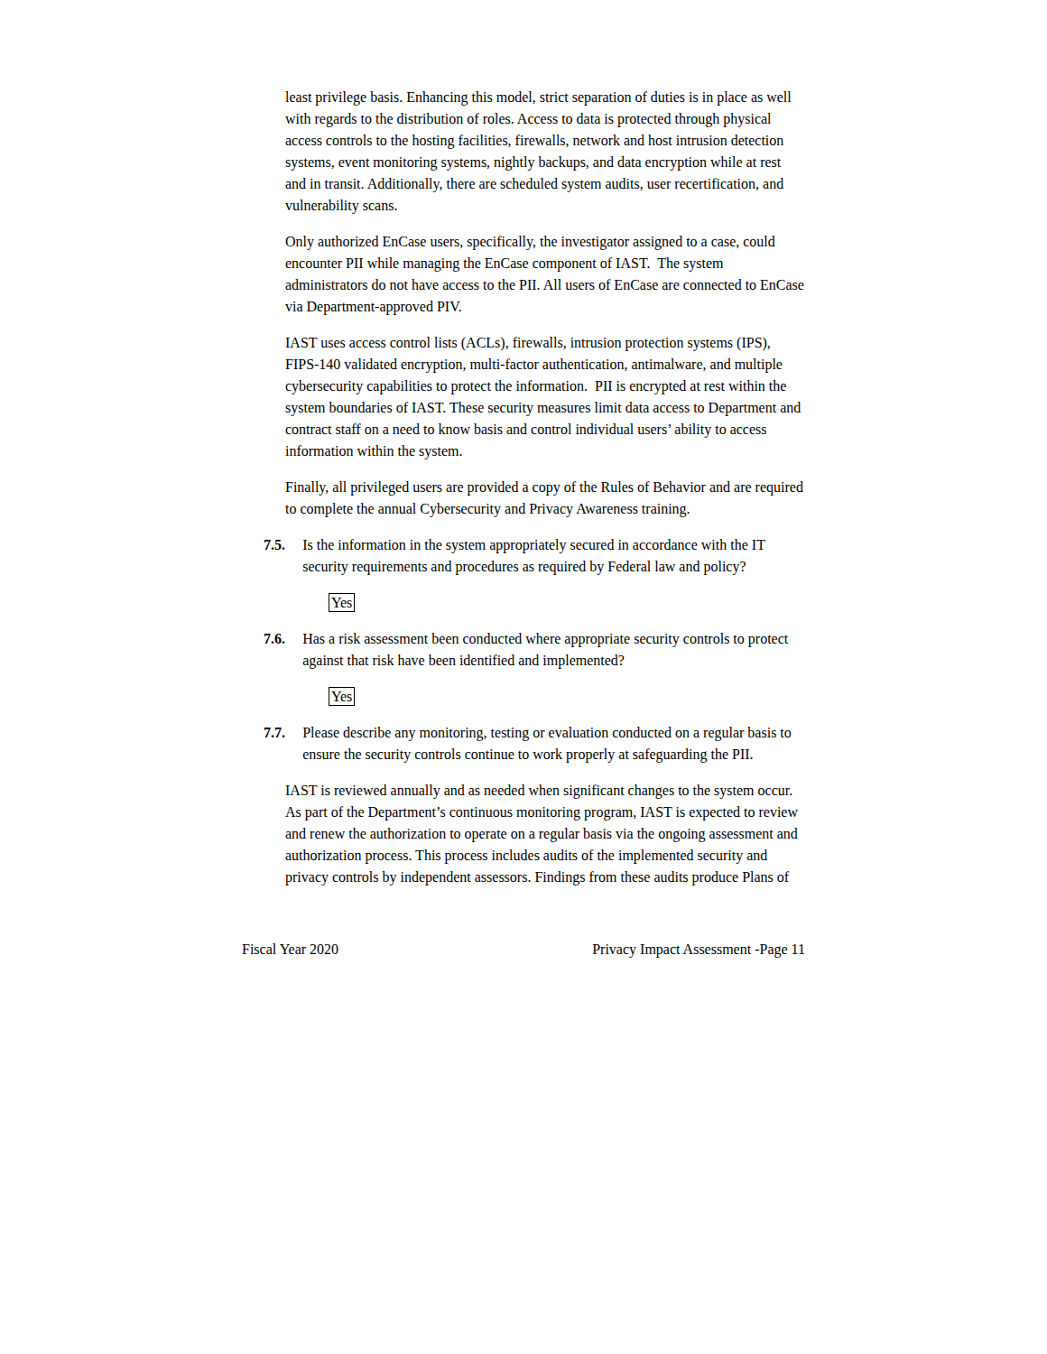least privilege basis. Enhancing this model, strict separation of duties is in place as well with regards to the distribution of roles. Access to data is protected through physical access controls to the hosting facilities, firewalls, network and host intrusion detection systems, event monitoring systems, nightly backups, and data encryption while at rest and in transit. Additionally, there are scheduled system audits, user recertification, and vulnerability scans.
Only authorized EnCase users, specifically, the investigator assigned to a case, could encounter PII while managing the EnCase component of IAST. The system administrators do not have access to the PII. All users of EnCase are connected to EnCase via Department-approved PIV.
IAST uses access control lists (ACLs), firewalls, intrusion protection systems (IPS), FIPS-140 validated encryption, multi-factor authentication, antimalware, and multiple cybersecurity capabilities to protect the information. PII is encrypted at rest within the system boundaries of IAST. These security measures limit data access to Department and contract staff on a need to know basis and control individual users’ ability to access information within the system.
Finally, all privileged users are provided a copy of the Rules of Behavior and are required to complete the annual Cybersecurity and Privacy Awareness training.
7.5.
Is the information in the system appropriately secured in accordance with the IT security requirements and procedures as required by Federal law and policy?
Yes
7.6.
Has a risk assessment been conducted where appropriate security controls to protect against that risk have been identified and implemented?
Yes
7.7.
Please describe any monitoring, testing or evaluation conducted on a regular basis to ensure the security controls continue to work properly at safeguarding the PII.
IAST is reviewed annually and as needed when significant changes to the system occur. As part of the Department’s continuous monitoring program, IAST is expected to review and renew the authorization to operate on a regular basis via the ongoing assessment and authorization process. This process includes audits of the implemented security and privacy controls by independent assessors. Findings from these audits produce Plans of
Fiscal Year 2020 Privacy Impact Assessment -Page 11